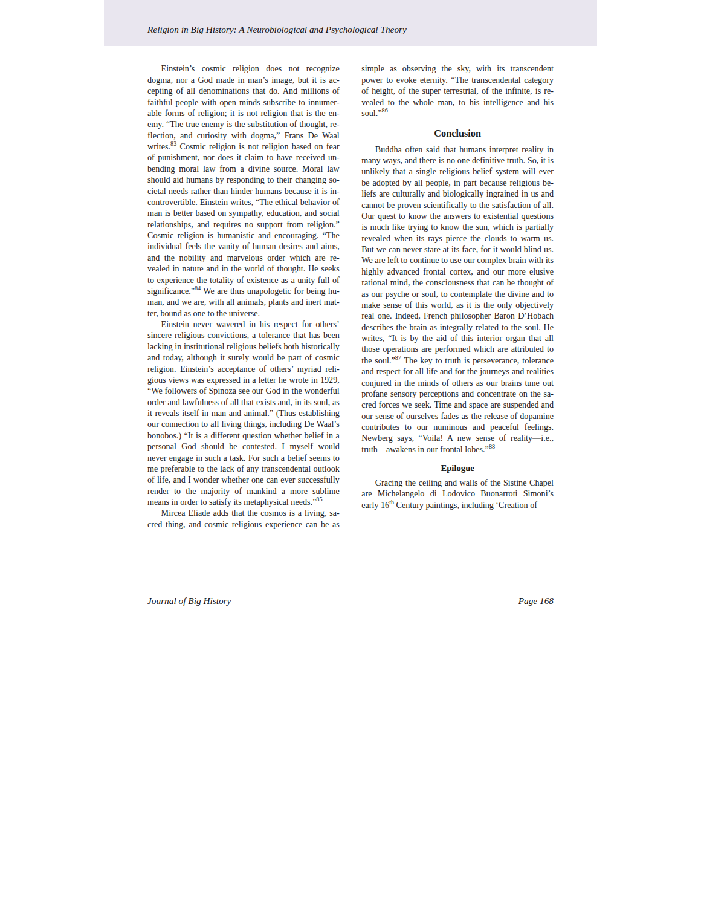Religion in Big History: A Neurobiological and Psychological Theory
Einstein’s cosmic religion does not recognize dogma, nor a God made in man’s image, but it is accepting of all denominations that do. And millions of faithful people with open minds subscribe to innumerable forms of religion; it is not religion that is the enemy. “The true enemy is the substitution of thought, reflection, and curiosity with dogma,” Frans De Waal writes.83 Cosmic religion is not religion based on fear of punishment, nor does it claim to have received unbending moral law from a divine source. Moral law should aid humans by responding to their changing societal needs rather than hinder humans because it is incontrovertible. Einstein writes, “The ethical behavior of man is better based on sympathy, education, and social relationships, and requires no support from religion.” Cosmic religion is humanistic and encouraging. “The individual feels the vanity of human desires and aims, and the nobility and marvelous order which are revealed in nature and in the world of thought. He seeks to experience the totality of existence as a unity full of significance.”84 We are thus unapologetic for being human, and we are, with all animals, plants and inert matter, bound as one to the universe.
Einstein never wavered in his respect for others’ sincere religious convictions, a tolerance that has been lacking in institutional religious beliefs both historically and today, although it surely would be part of cosmic religion. Einstein’s acceptance of others’ myriad religious views was expressed in a letter he wrote in 1929, “We followers of Spinoza see our God in the wonderful order and lawfulness of all that exists and, in its soul, as it reveals itself in man and animal.” (Thus establishing our connection to all living things, including De Waal’s bonobos.) “It is a different question whether belief in a personal God should be contested. I myself would never engage in such a task. For such a belief seems to me preferable to the lack of any transcendental outlook of life, and I wonder whether one can ever successfully render to the majority of mankind a more sublime means in order to satisfy its metaphysical needs.”85
Mircea Eliade adds that the cosmos is a living, sacred thing, and cosmic religious experience can be as simple as observing the sky, with its transcendent power to evoke eternity. “The transcendental category of height, of the super terrestrial, of the infinite, is revealed to the whole man, to his intelligence and his soul.”86
Conclusion
Buddha often said that humans interpret reality in many ways, and there is no one definitive truth. So, it is unlikely that a single religious belief system will ever be adopted by all people, in part because religious beliefs are culturally and biologically ingrained in us and cannot be proven scientifically to the satisfaction of all. Our quest to know the answers to existential questions is much like trying to know the sun, which is partially revealed when its rays pierce the clouds to warm us. But we can never stare at its face, for it would blind us. We are left to continue to use our complex brain with its highly advanced frontal cortex, and our more elusive rational mind, the consciousness that can be thought of as our psyche or soul, to contemplate the divine and to make sense of this world, as it is the only objectively real one. Indeed, French philosopher Baron D’Hobach describes the brain as integrally related to the soul. He writes, “It is by the aid of this interior organ that all those operations are performed which are attributed to the soul.”87 The key to truth is perseverance, tolerance and respect for all life and for the journeys and realities conjured in the minds of others as our brains tune out profane sensory perceptions and concentrate on the sacred forces we seek. Time and space are suspended and our sense of ourselves fades as the release of dopamine contributes to our numinous and peaceful feelings. Newberg says, “Voila! A new sense of reality—i.e., truth—awakens in our frontal lobes.”88
Epilogue
Gracing the ceiling and walls of the Sistine Chapel are Michelangelo di Lodovico Buonarroti Simoni’s early 16th Century paintings, including ‘Creation of
Journal of Big History
Page 168